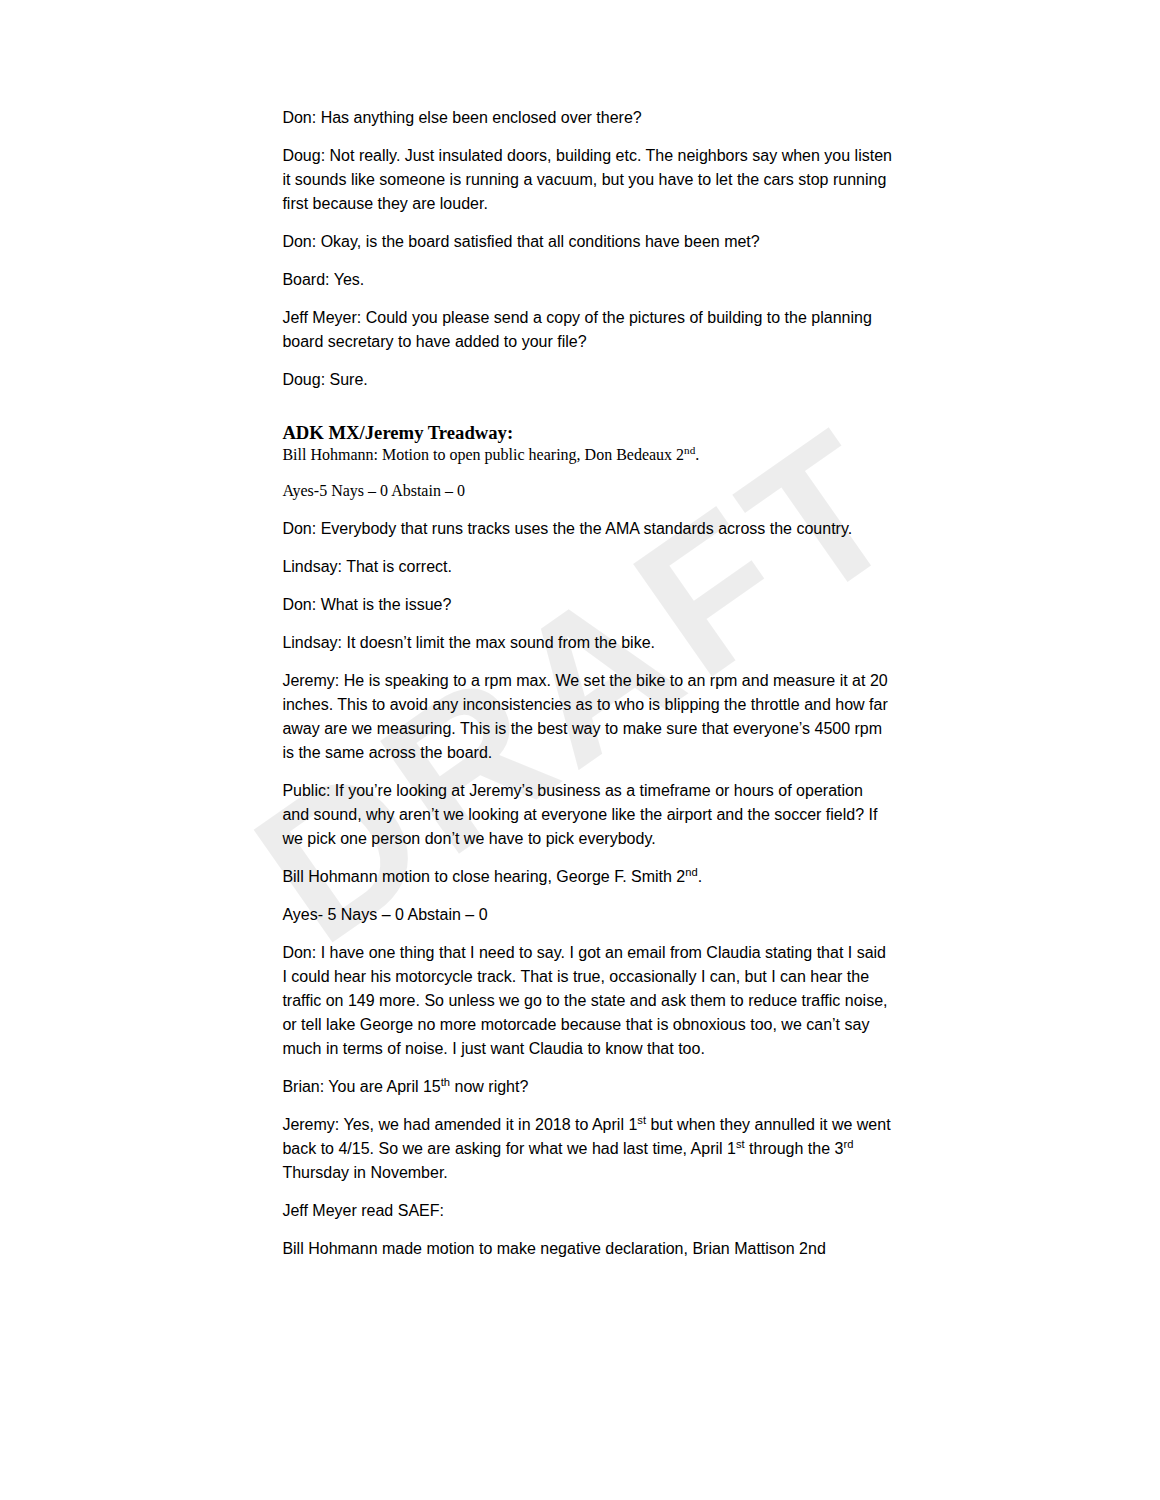DRAFT
Don: Has anything else been enclosed over there?
Doug: Not really. Just insulated doors, building etc. The neighbors say when you listen it sounds like someone is running a vacuum, but you have to let the cars stop running first because they are louder.
Don: Okay, is the board satisfied that all conditions have been met?
Board: Yes.
Jeff Meyer: Could you please send a copy of the pictures of building to the planning board secretary to have added to your file?
Doug: Sure.
ADK MX/Jeremy Treadway:
Bill Hohmann: Motion to open public hearing, Don Bedeaux 2nd.
Ayes-5 Nays – 0 Abstain – 0
Don: Everybody that runs tracks uses the the AMA standards across the country.
Lindsay: That is correct.
Don: What is the issue?
Lindsay: It doesn’t limit the max sound from the bike.
Jeremy: He is speaking to a rpm max. We set the bike to an rpm and measure it at 20 inches. This to avoid any inconsistencies as to who is blipping the throttle and how far away are we measuring. This is the best way to make sure that everyone’s 4500 rpm is the same across the board.
Public: If you’re looking at Jeremy’s business as a timeframe or hours of operation and sound, why aren’t we looking at everyone like the airport and the soccer field? If we pick one person don’t we have to pick everybody.
Bill Hohmann motion to close hearing, George F. Smith 2nd.
Ayes- 5 Nays – 0 Abstain – 0
Don: I have one thing that I need to say. I got an email from Claudia stating that I said I could hear his motorcycle track. That is true, occasionally I can, but I can hear the traffic on 149 more. So unless we go to the state and ask them to reduce traffic noise, or tell lake George no more motorcade because that is obnoxious too, we can’t say much in terms of noise. I just want Claudia to know that too.
Brian: You are April 15th now right?
Jeremy: Yes, we had amended it in 2018 to April 1st but when they annulled it we went back to 4/15. So we are asking for what we had last time, April 1st through the 3rd Thursday in November.
Jeff Meyer read SAEF:
Bill Hohmann made motion to make negative declaration, Brian Mattison 2nd